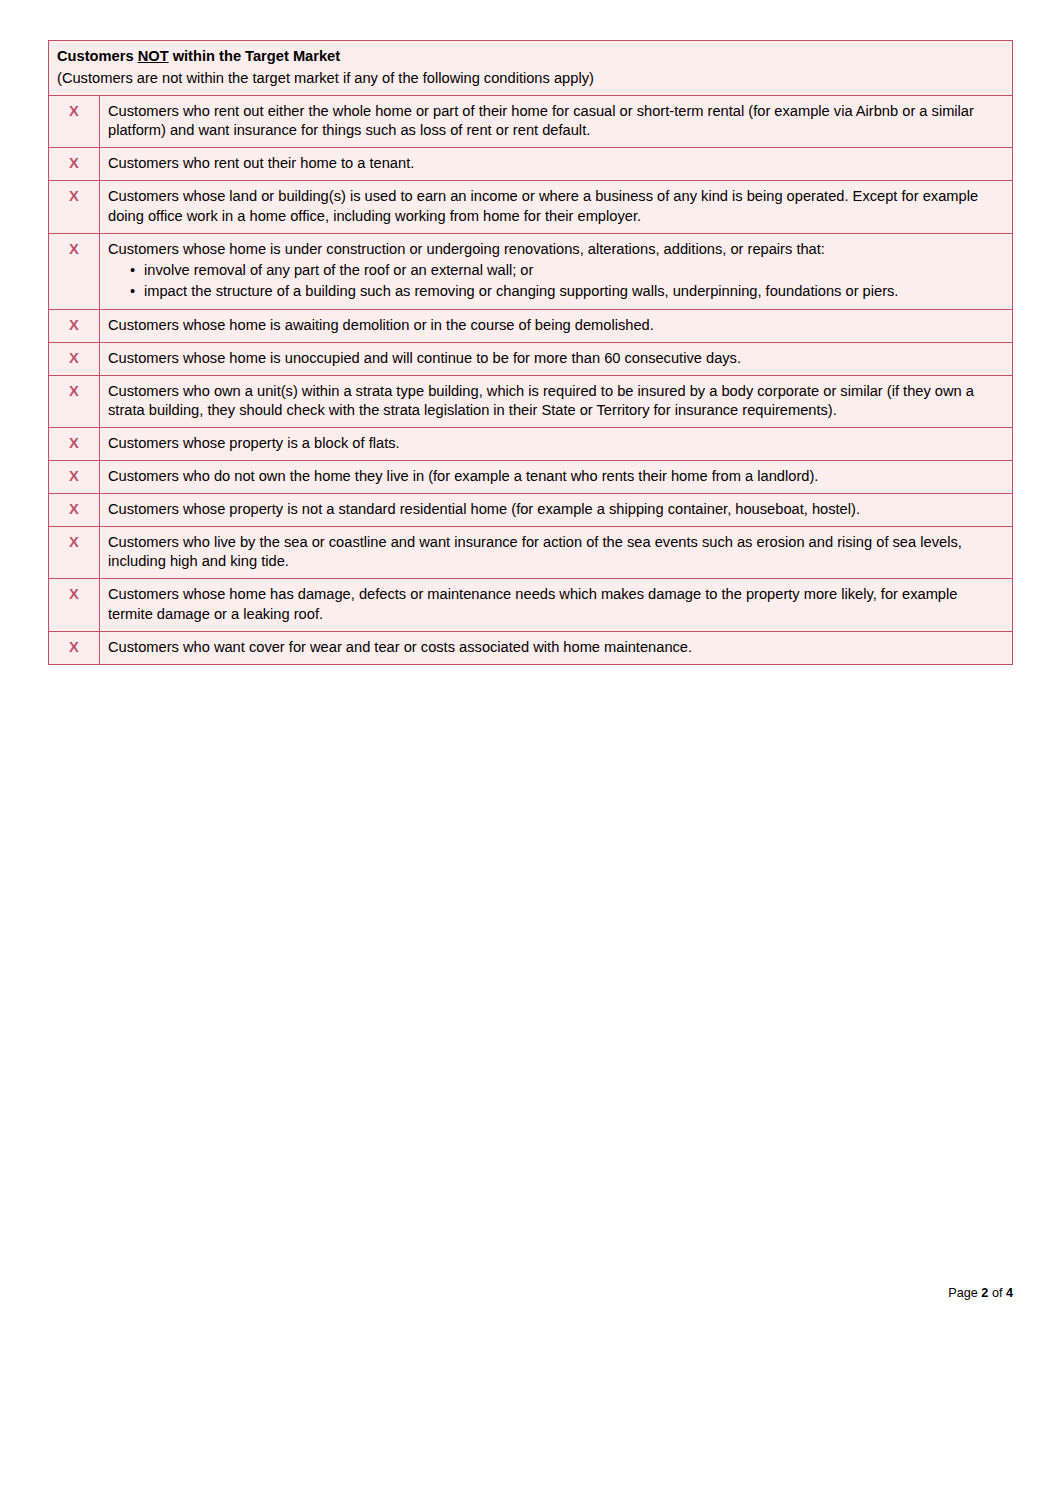| Customers NOT within the Target Market (Customers are not within the target market if any of the following conditions apply) |
| X | Customers who rent out either the whole home or part of their home for casual or short-term rental (for example via Airbnb or a similar platform) and want insurance for things such as loss of rent or rent default. |
| X | Customers who rent out their home to a tenant. |
| X | Customers whose land or building(s) is used to earn an income or where a business of any kind is being operated. Except for example doing office work in a home office, including working from home for their employer. |
| X | Customers whose home is under construction or undergoing renovations, alterations, additions, or repairs that: involve removal of any part of the roof or an external wall; or impact the structure of a building such as removing or changing supporting walls, underpinning, foundations or piers. |
| X | Customers whose home is awaiting demolition or in the course of being demolished. |
| X | Customers whose home is unoccupied and will continue to be for more than 60 consecutive days. |
| X | Customers who own a unit(s) within a strata type building, which is required to be insured by a body corporate or similar (if they own a strata building, they should check with the strata legislation in their State or Territory for insurance requirements). |
| X | Customers whose property is a block of flats. |
| X | Customers who do not own the home they live in (for example a tenant who rents their home from a landlord). |
| X | Customers whose property is not a standard residential home (for example a shipping container, houseboat, hostel). |
| X | Customers who live by the sea or coastline and want insurance for action of the sea events such as erosion and rising of sea levels, including high and king tide. |
| X | Customers whose home has damage, defects or maintenance needs which makes damage to the property more likely, for example termite damage or a leaking roof. |
| X | Customers who want cover for wear and tear or costs associated with home maintenance. |
Page 2 of 4